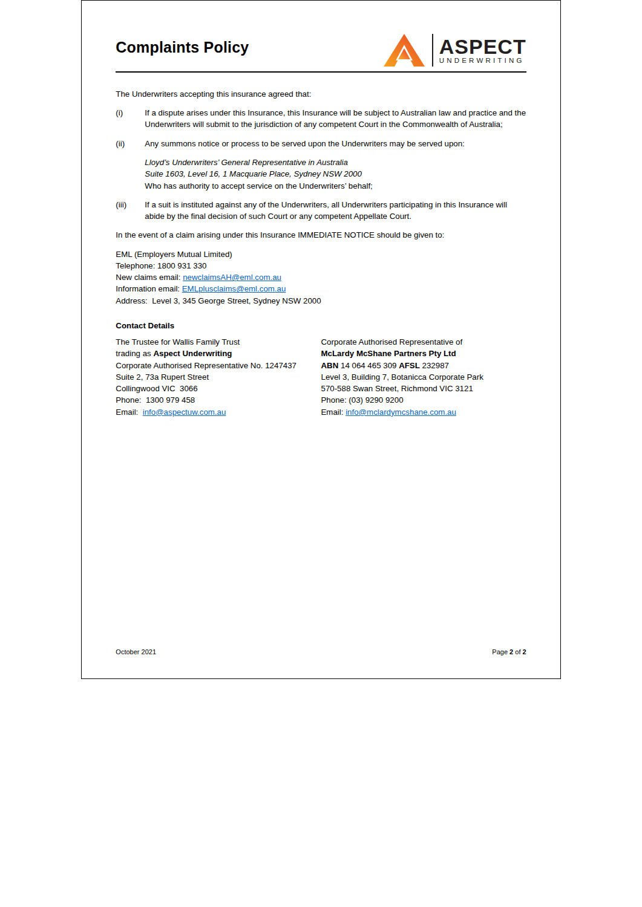Complaints Policy
ASPECT
UNDERWRITING
The Underwriters accepting this insurance agreed that:
(i)
If a dispute arises under this Insurance, this Insurance will be subject to Australian law and practice and the Underwriters will submit to the jurisdiction of any competent Court in the Commonwealth of Australia;
(ii)
Any summons notice or process to be served upon the Underwriters may be served upon:
Lloyd’s Underwriters’ General Representative in Australia
Suite 1603, Level 16, 1 Macquarie Place, Sydney NSW 2000
Who has authority to accept service on the Underwriters’ behalf;
(iii)
If a suit is instituted against any of the Underwriters, all Underwriters participating in this Insurance will abide by the final decision of such Court or any competent Appellate Court.
In the event of a claim arising under this Insurance IMMEDIATE NOTICE should be given to:
EML (Employers Mutual Limited)
Telephone: 1800 931 330
New claims email: newclaimsAH@eml.com.au
Information email: EMLplusclaims@eml.com.au
Address: Level 3, 345 George Street, Sydney NSW 2000
Contact Details
| The Trustee for Wallis Family Trust trading as Aspect Underwriting Corporate Authorised Representative No. 1247437 Suite 2, 73a Rupert Street Collingwood VIC 3066 Phone: 1300 979 458 Email: info@aspectuw.com.au | Corporate Authorised Representative of McLardy McShane Partners Pty Ltd ABN 14 064 465 309 AFSL 232987 Level 3, Building 7, Botanicca Corporate Park 570-588 Swan Street, Richmond VIC 3121 Phone: (03) 9290 9200 Email: info@mclardymcshane.com.au |
October 2021
Page 2 of 2